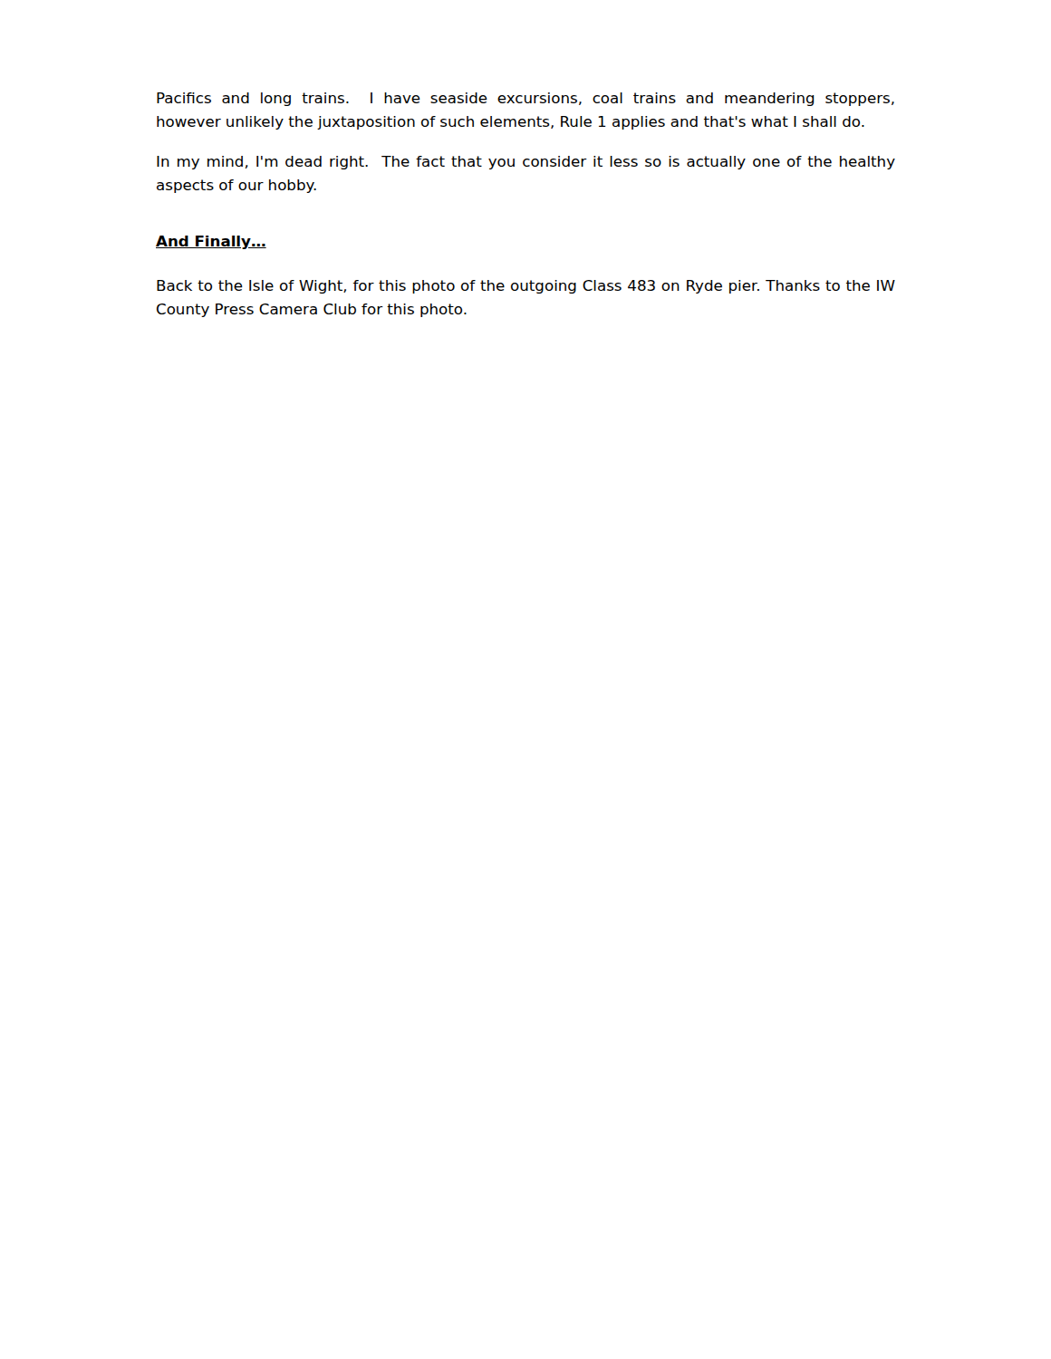Pacifics and long trains. I have seaside excursions, coal trains and meandering stoppers, however unlikely the juxtaposition of such elements, Rule 1 applies and that's what I shall do.
In my mind, I'm dead right. The fact that you consider it less so is actually one of the healthy aspects of our hobby.
And Finally…
Back to the Isle of Wight, for this photo of the outgoing Class 483 on Ryde pier. Thanks to the IW County Press Camera Club for this photo.